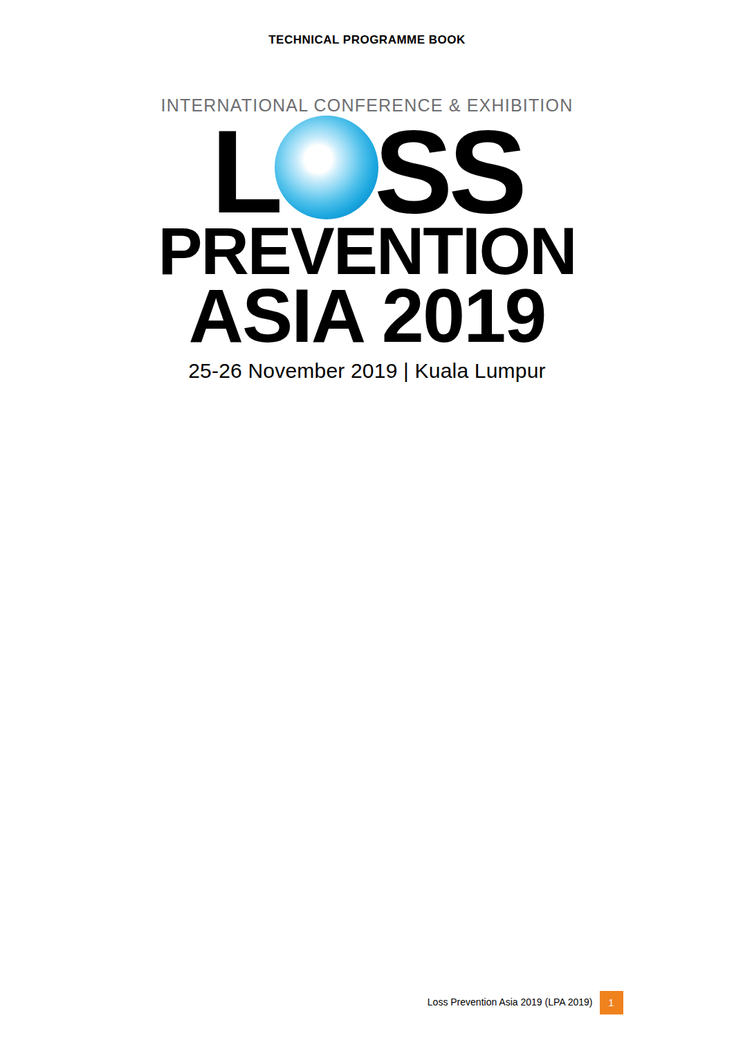TECHNICAL PROGRAMME BOOK
INTERNATIONAL CONFERENCE & EXHIBITION
L SS
PREVENTION
ASIA 2019
25-26 November 2019 | Kuala Lumpur
Loss Prevention Asia 2019 (LPA 2019)
1